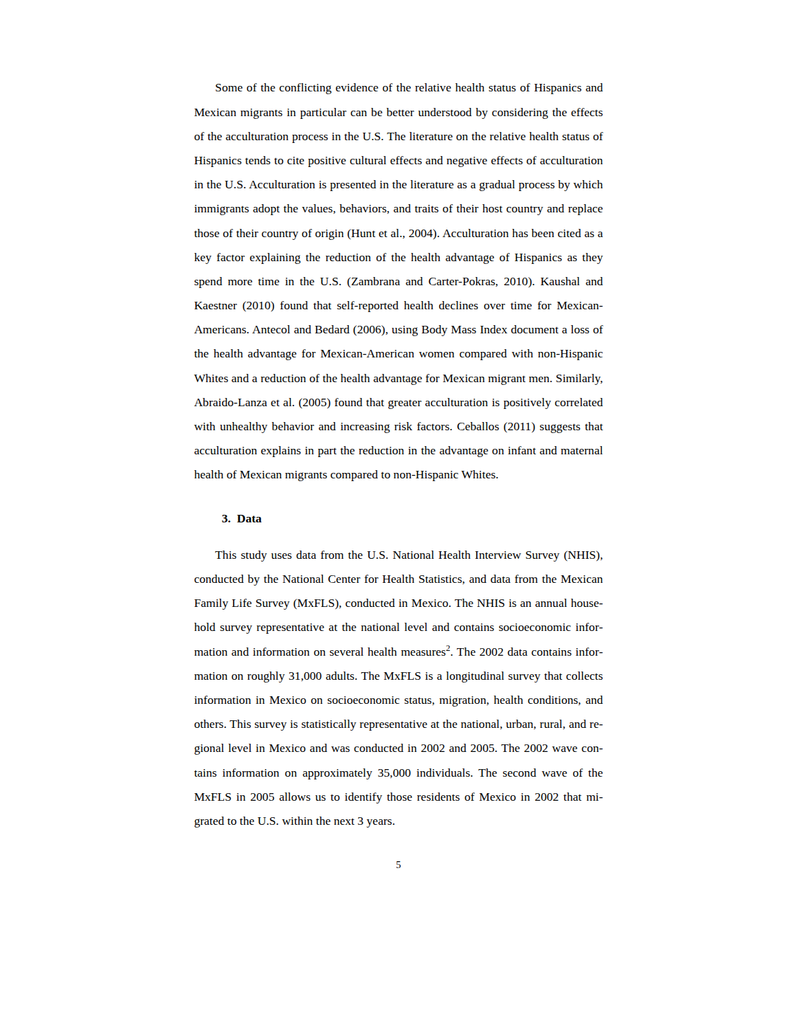Some of the conflicting evidence of the relative health status of Hispanics and Mexican migrants in particular can be better understood by considering the effects of the acculturation process in the U.S. The literature on the relative health status of Hispanics tends to cite positive cultural effects and negative effects of acculturation in the U.S. Acculturation is presented in the literature as a gradual process by which immigrants adopt the values, behaviors, and traits of their host country and replace those of their country of origin (Hunt et al., 2004). Acculturation has been cited as a key factor explaining the reduction of the health advantage of Hispanics as they spend more time in the U.S. (Zambrana and Carter-Pokras, 2010). Kaushal and Kaestner (2010) found that self-reported health declines over time for Mexican-Americans. Antecol and Bedard (2006), using Body Mass Index document a loss of the health advantage for Mexican-American women compared with non-Hispanic Whites and a reduction of the health advantage for Mexican migrant men. Similarly, Abraido-Lanza et al. (2005) found that greater acculturation is positively correlated with unhealthy behavior and increasing risk factors. Ceballos (2011) suggests that acculturation explains in part the reduction in the advantage on infant and maternal health of Mexican migrants compared to non-Hispanic Whites.
3. Data
This study uses data from the U.S. National Health Interview Survey (NHIS), conducted by the National Center for Health Statistics, and data from the Mexican Family Life Survey (MxFLS), conducted in Mexico. The NHIS is an annual household survey representative at the national level and contains socioeconomic information and information on several health measures2. The 2002 data contains information on roughly 31,000 adults. The MxFLS is a longitudinal survey that collects information in Mexico on socioeconomic status, migration, health conditions, and others. This survey is statistically representative at the national, urban, rural, and regional level in Mexico and was conducted in 2002 and 2005. The 2002 wave contains information on approximately 35,000 individuals. The second wave of the MxFLS in 2005 allows us to identify those residents of Mexico in 2002 that migrated to the U.S. within the next 3 years.
5